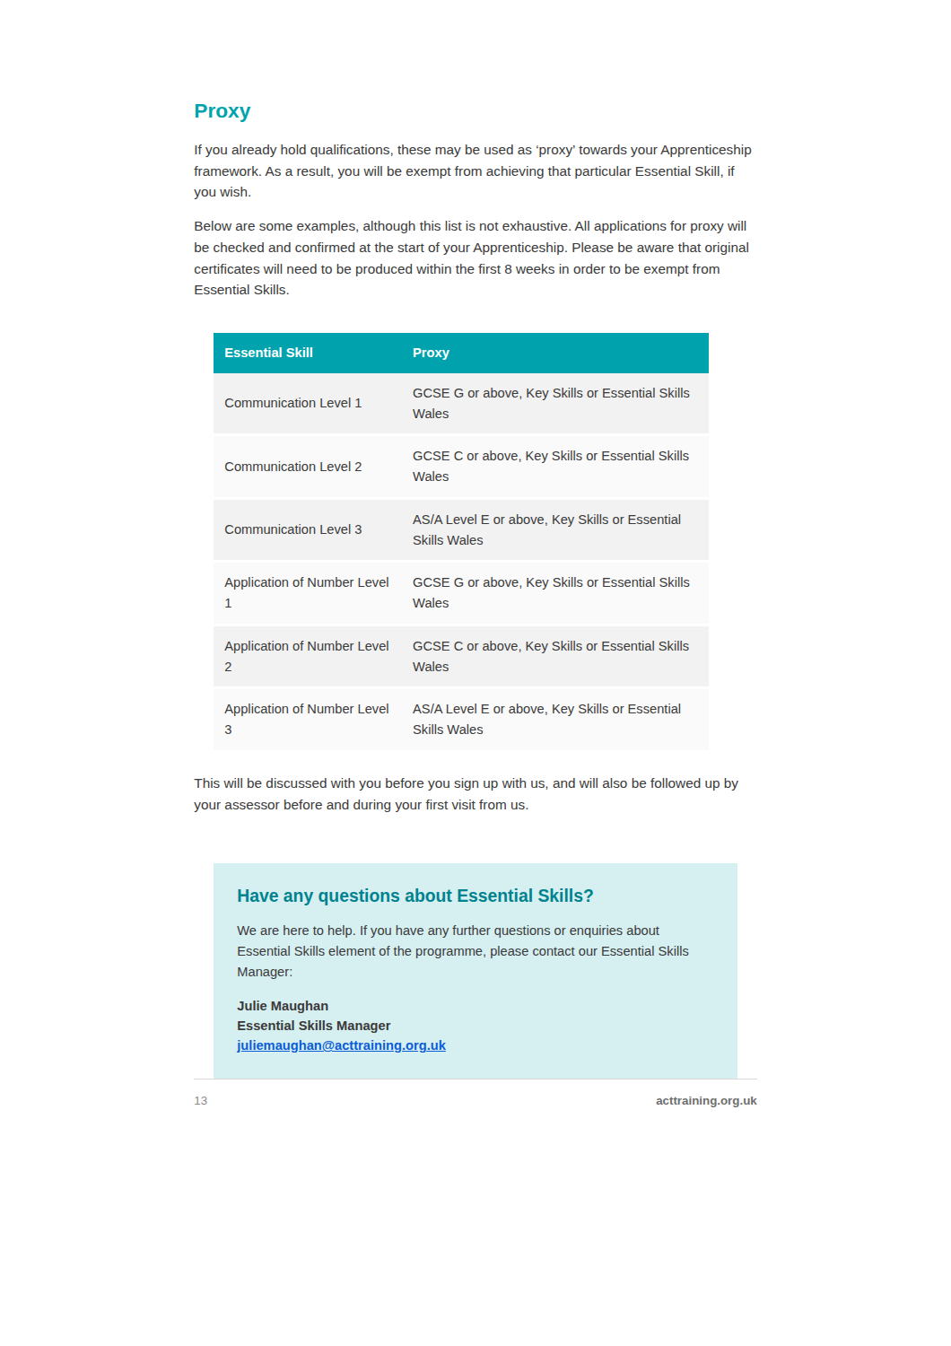Proxy
If you already hold qualifications, these may be used as ‘proxy’ towards your Apprenticeship framework. As a result, you will be exempt from achieving that particular Essential Skill, if you wish.
Below are some examples, although this list is not exhaustive. All applications for proxy will be checked and confirmed at the start of your Apprenticeship. Please be aware that original certificates will need to be produced within the first 8 weeks in order to be exempt from Essential Skills.
| Essential Skill | Proxy |
| --- | --- |
| Communication Level 1 | GCSE G or above, Key Skills or Essential Skills Wales |
| Communication Level 2 | GCSE C or above, Key Skills or Essential Skills Wales |
| Communication Level 3 | AS/A Level E or above, Key Skills or Essential Skills Wales |
| Application of Number Level 1 | GCSE G or above, Key Skills or Essential Skills Wales |
| Application of Number Level 2 | GCSE C or above, Key Skills or Essential Skills Wales |
| Application of Number Level 3 | AS/A Level E or above, Key Skills or Essential Skills Wales |
This will be discussed with you before you sign up with us, and will also be followed up by your assessor before and during your first visit from us.
Have any questions about Essential Skills?
We are here to help. If you have any further questions or enquiries about Essential Skills element of the programme, please contact our Essential Skills Manager:
Julie Maughan
Essential Skills Manager
juliemaughan@acttraining.org.uk
13 acttraining.org.uk